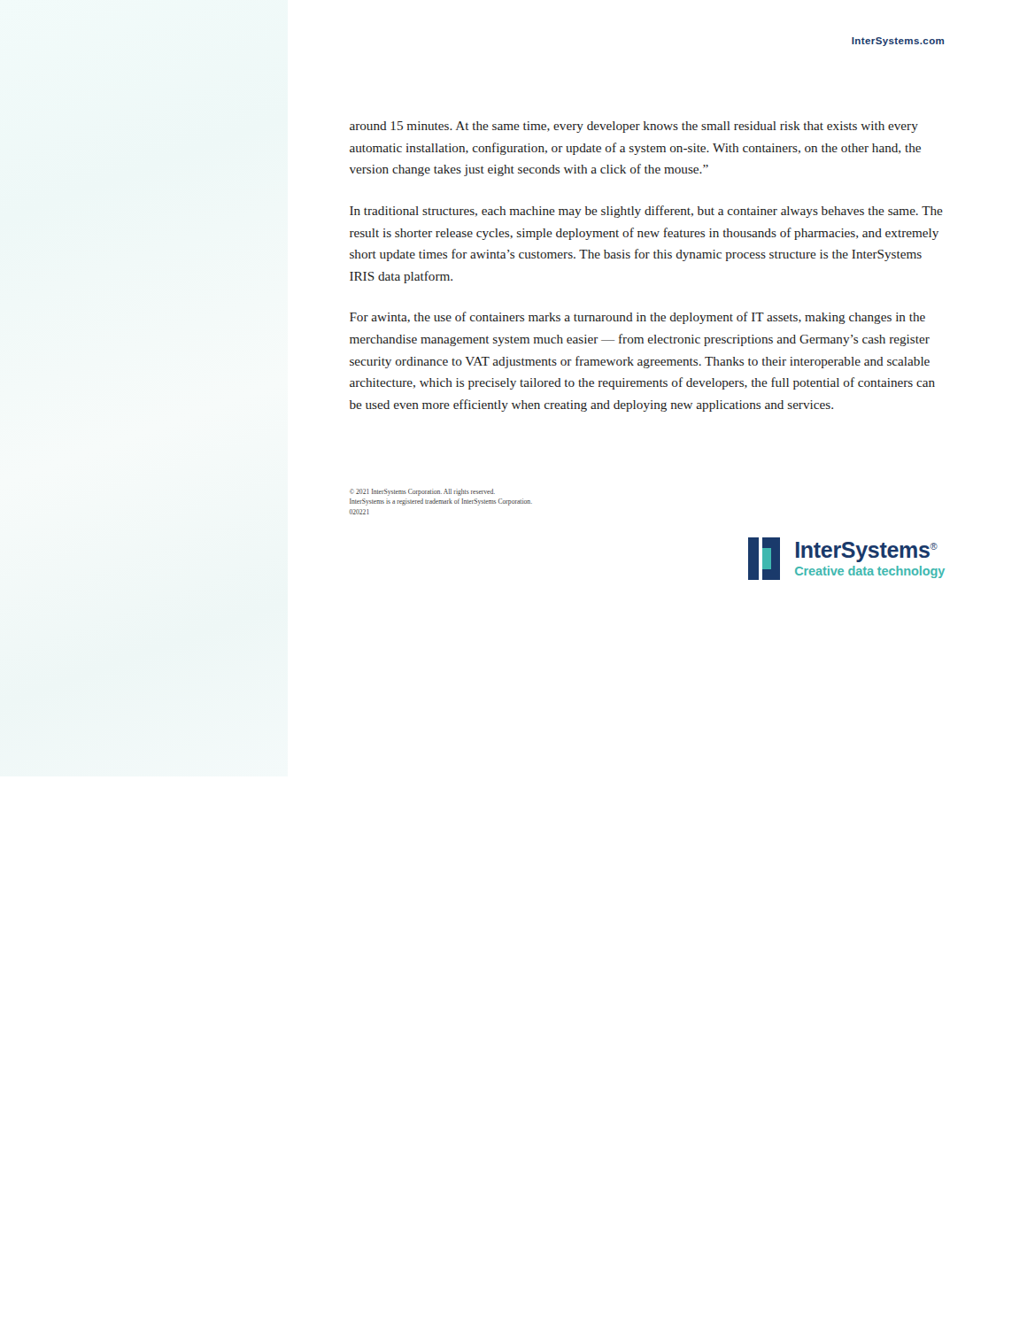InterSystems.com
around 15 minutes. At the same time, every developer knows the small residual risk that exists with every automatic installation, configuration, or update of a system on-site. With containers, on the other hand, the version change takes just eight seconds with a click of the mouse.”
In traditional structures, each machine may be slightly different, but a container always behaves the same. The result is shorter release cycles, simple deployment of new features in thousands of pharmacies, and extremely short update times for awinta’s customers. The basis for this dynamic process structure is the InterSystems IRIS data platform.
For awinta, the use of containers marks a turnaround in the deployment of IT assets, making changes in the merchandise management system much easier — from electronic prescriptions and Germany’s cash register security ordinance to VAT adjustments or framework agreements. Thanks to their interoperable and scalable architecture, which is precisely tailored to the requirements of developers, the full potential of containers can be used even more efficiently when creating and deploying new applications and services.
© 2021 InterSystems Corporation. All rights reserved.
InterSystems is a registered trademark of InterSystems Corporation.
020221
InterSystems® Creative data technology